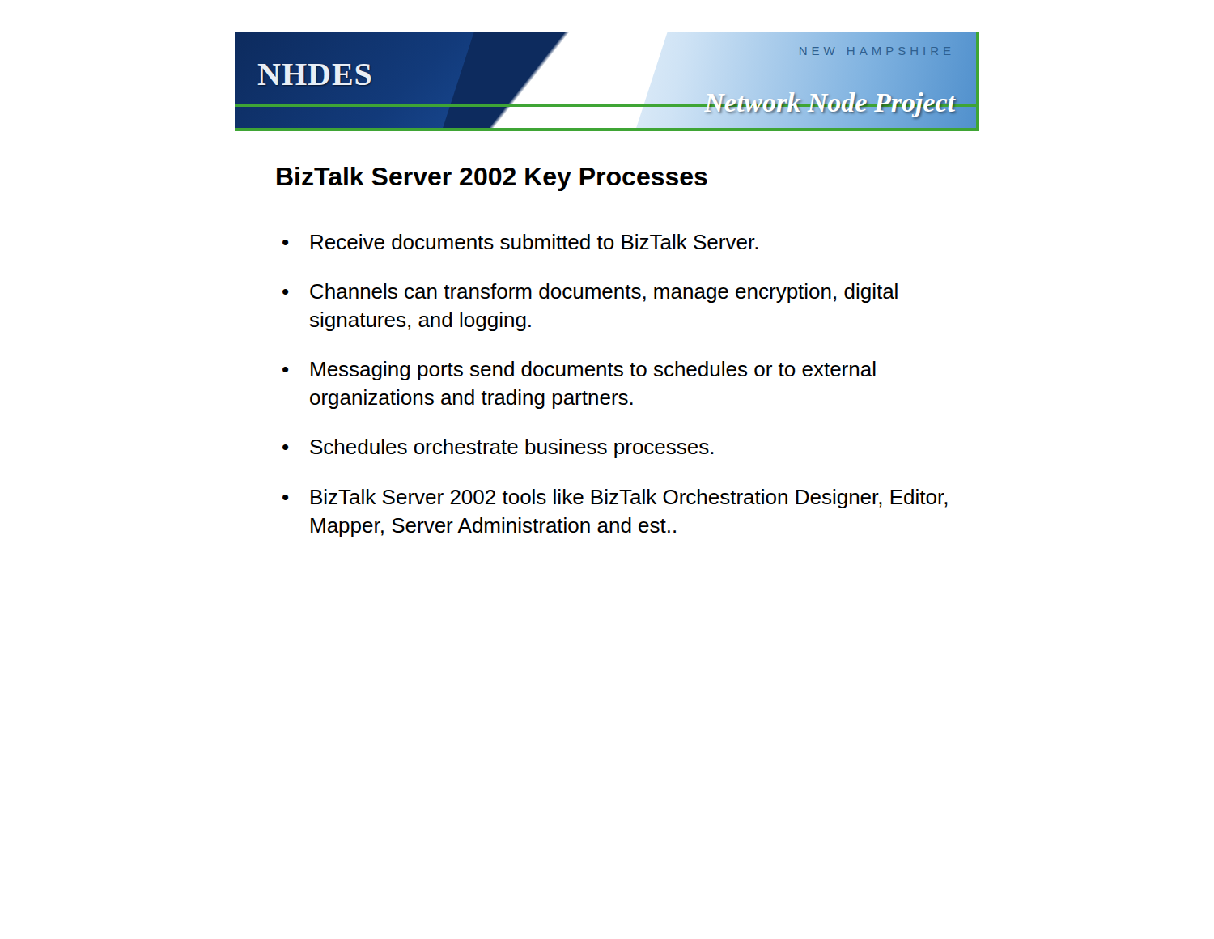NHDES
NEW HAMPSHIRE
Network Node Project
BizTalk Server 2002 Key Processes
Receive documents submitted to BizTalk Server.
Channels can transform documents, manage encryption, digital signatures, and logging.
Messaging ports send documents to schedules or to external organizations and trading partners.
Schedules orchestrate business processes.
BizTalk Server 2002 tools like BizTalk Orchestration Designer, Editor, Mapper, Server Administration and est..